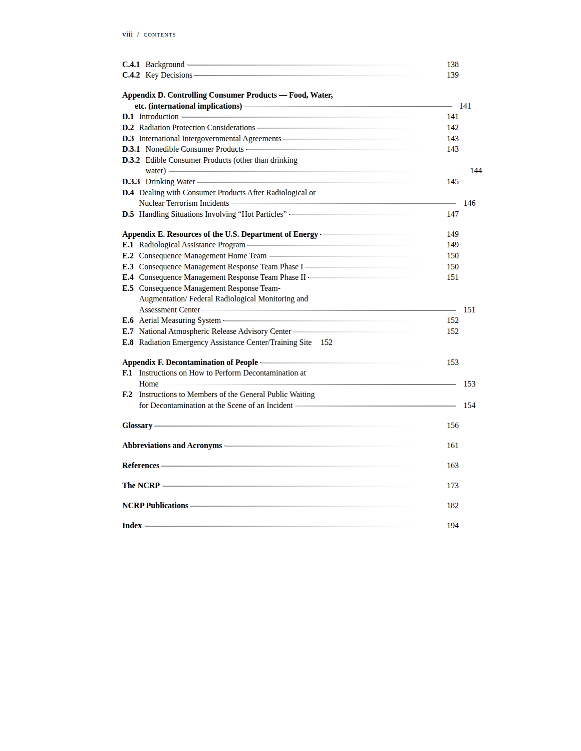viii/Contents
C.4.1 Background 138
C.4.2 Key Decisions 139
Appendix D. Controlling Consumer Products — Food, Water,
etc. (international implications) 141
D.1 Introduction 141
D.2 Radiation Protection Considerations 142
D.3 International Intergovernmental Agreements 143
D.3.1 Nonedible Consumer Products 143
D.3.2 Edible Consumer Products (other than drinking
water) 144
D.3.3 Drinking Water 145
D.4 Dealing with Consumer Products After Radiological or
Nuclear Terrorism Incidents 146
D.5 Handling Situations Involving “Hot Particles” 147
Appendix E. Resources of the U.S. Department of Energy 149
E.1 Radiological Assistance Program 149
E.2 Consequence Management Home Team 150
E.3 Consequence Management Response Team Phase I 150
E.4 Consequence Management Response Team Phase II 151
E.5 Consequence Management Response Team-
Augmentation/ Federal Radiological Monitoring and
Assessment Center 151
E.6 Aerial Measuring System 152
E.7 National Atmospheric Release Advisory Center 152
E.8 Radiation Emergency Assistance Center/Training Site 152
Appendix F. Decontamination of People 153
F.1 Instructions on How to Perform Decontamination at
Home 153
F.2 Instructions to Members of the General Public Waiting
for Decontamination at the Scene of an Incident 154
Glossary 156
Abbreviations and Acronyms 161
References 163
The NCRP 173
NCRP Publications 182
Index 194